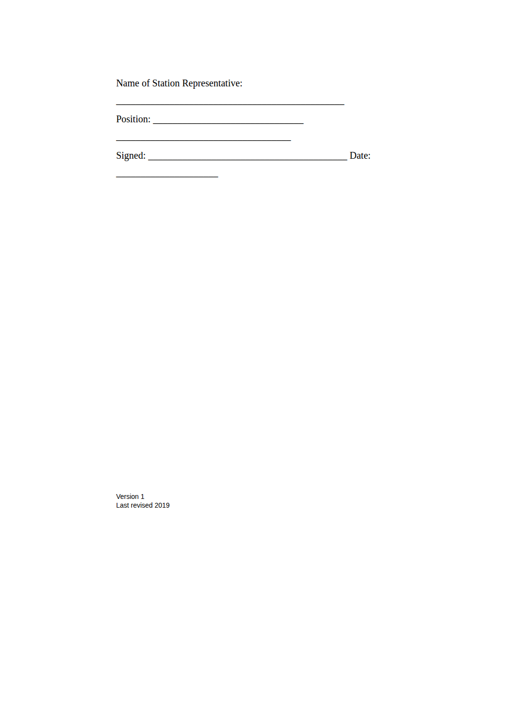Name of Station Representative: _______________________________________________
Position: _______________________________ ____________________________________
Signed: _________________________________________ Date: _____________________
Version 1
Last revised 2019